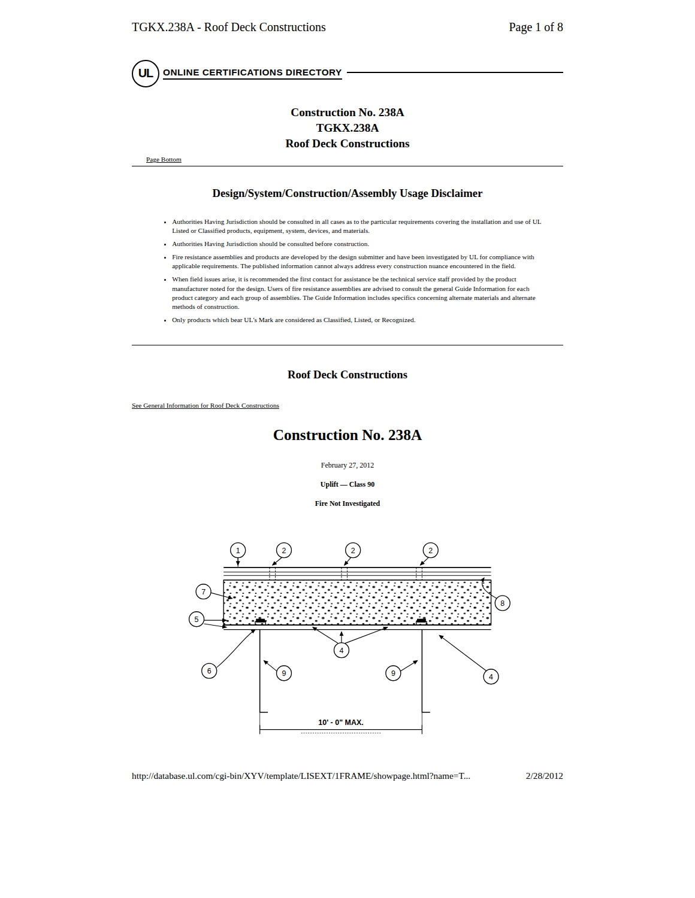TGKX.238A - Roof Deck Constructions Page 1 of 8
UL
ONLINE CERTIFICATIONS DIRECTORY
Construction No. 238A
TGKX.238A
Roof Deck Constructions
Page Bottom
Design/System/Construction/Assembly Usage Disclaimer
Authorities Having Jurisdiction should be consulted in all cases as to the particular requirements covering the installation and use of UL Listed or Classified products, equipment, system, devices, and materials.
Authorities Having Jurisdiction should be consulted before construction.
Fire resistance assemblies and products are developed by the design submitter and have been investigated by UL for compliance with applicable requirements. The published information cannot always address every construction nuance encountered in the field.
When field issues arise, it is recommended the first contact for assistance be the technical service staff provided by the product manufacturer noted for the design. Users of fire resistance assemblies are advised to consult the general Guide Information for each product category and each group of assemblies. The Guide Information includes specifics concerning alternate materials and alternate methods of construction.
Only products which bear UL's Mark are considered as Classified, Listed, or Recognized.
Roof Deck Constructions
See General Information for Roof Deck Constructions
Construction No. 238A
February 27, 2012
Uplift — Class 90
Fire Not Investigated
1 2 2 2 7 5 8 4 4 6 9 9 10' - 0" MAX.
http://database.ul.com/cgi-bin/XYV/template/LISEXT/1FRAME/showpage.html?name=T... 2/28/2012